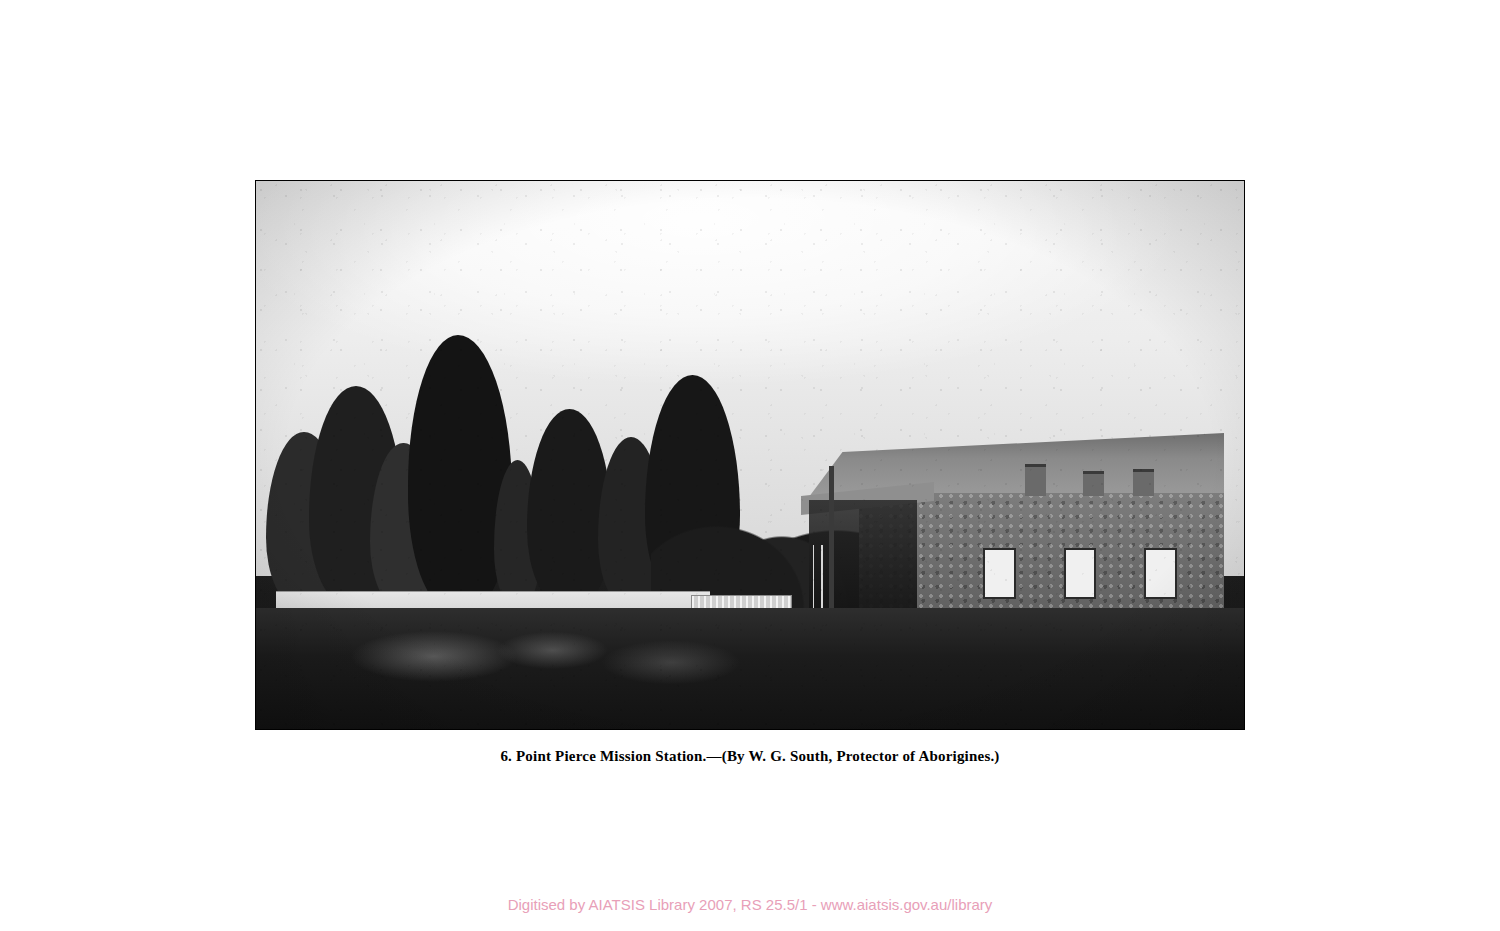6. Point Pierce Mission Station.—(By W. G. South, Protector of Aborigines.)
Digitised by AIATSIS Library 2007, RS 25.5/1 - www.aiatsis.gov.au/library